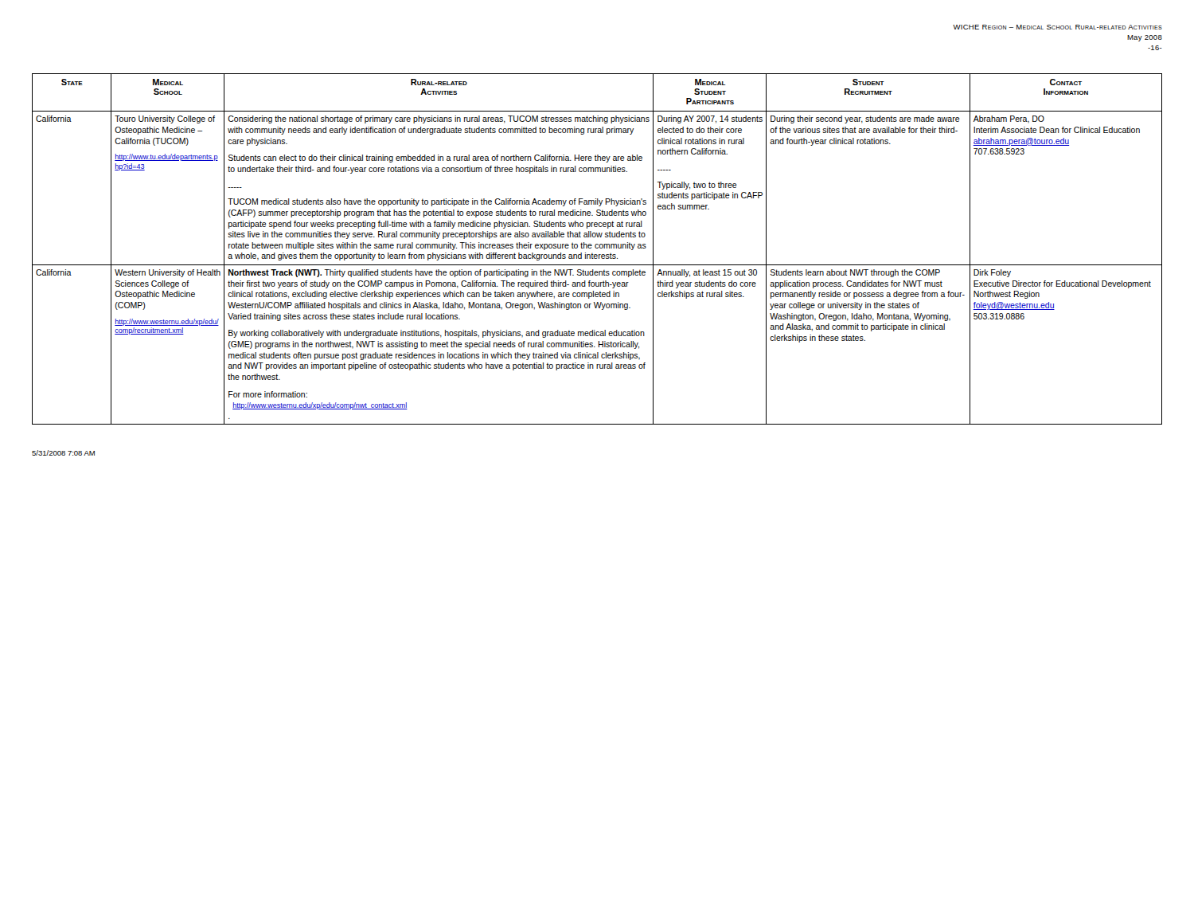WICHE Region – Medical School Rural-related Activities
May 2008
-16-
| State | Medical School | Rural-related Activities | Medical Student Participants | Student Recruitment | Contact Information |
| --- | --- | --- | --- | --- | --- |
| California | Touro University College of Osteopathic Medicine – California (TUCOM) http://www.tu.edu/departments.php?id=43 | Considering the national shortage of primary care physicians in rural areas, TUCOM stresses matching physicians with community needs and early identification of undergraduate students committed to becoming rural primary care physicians. Students can elect to do their clinical training embedded in a rural area of northern California. Here they are able to undertake their third- and four-year core rotations via a consortium of three hospitals in rural communities. ----- TUCOM medical students also have the opportunity to participate in the California Academy of Family Physician's (CAFP) summer preceptorship program that has the potential to expose students to rural medicine. Students who participate spend four weeks precepting full-time with a family medicine physician. Students who precept at rural sites live in the communities they serve. Rural community preceptorships are also available that allow students to rotate between multiple sites within the same rural community. This increases their exposure to the community as a whole, and gives them the opportunity to learn from physicians with different backgrounds and interests. | During AY 2007, 14 students elected to do their core clinical rotations in rural northern California. ----- Typically, two to three students participate in CAFP each summer. | During their second year, students are made aware of the various sites that are available for their third- and fourth-year clinical rotations. | Abraham Pera, DO Interim Associate Dean for Clinical Education abraham.pera@touro.edu 707.638.5923 |
| California | Western University of Health Sciences College of Osteopathic Medicine (COMP) http://www.westernu.edu/xp/edu/comp/recruitment.xml | Northwest Track (NWT). Thirty qualified students have the option of participating in the NWT. Students complete their first two years of study on the COMP campus in Pomona, California. The required third- and fourth-year clinical rotations, excluding elective clerkship experiences which can be taken anywhere, are completed in WesternU/COMP affiliated hospitals and clinics in Alaska, Idaho, Montana, Oregon, Washington or Wyoming. Varied training sites across these states include rural locations. By working collaboratively with undergraduate institutions, hospitals, physicians, and graduate medical education (GME) programs in the northwest, NWT is assisting to meet the special needs of rural communities. Historically, medical students often pursue post graduate residences in locations in which they trained via clinical clerkships, and NWT provides an important pipeline of osteopathic students who have a potential to practice in rural areas of the northwest. For more information: http://www.westernu.edu/xp/edu/comp/nwt_contact.xml . | Annually, at least 15 out 30 third year students do core clerkships at rural sites. | Students learn about NWT through the COMP application process. Candidates for NWT must permanently reside or possess a degree from a four-year college or university in the states of Washington, Oregon, Idaho, Montana, Wyoming, and Alaska, and commit to participate in clinical clerkships in these states. | Dirk Foley Executive Director for Educational Development Northwest Region foleyd@westernu.edu 503.319.0886 |
5/31/2008 7:08 AM